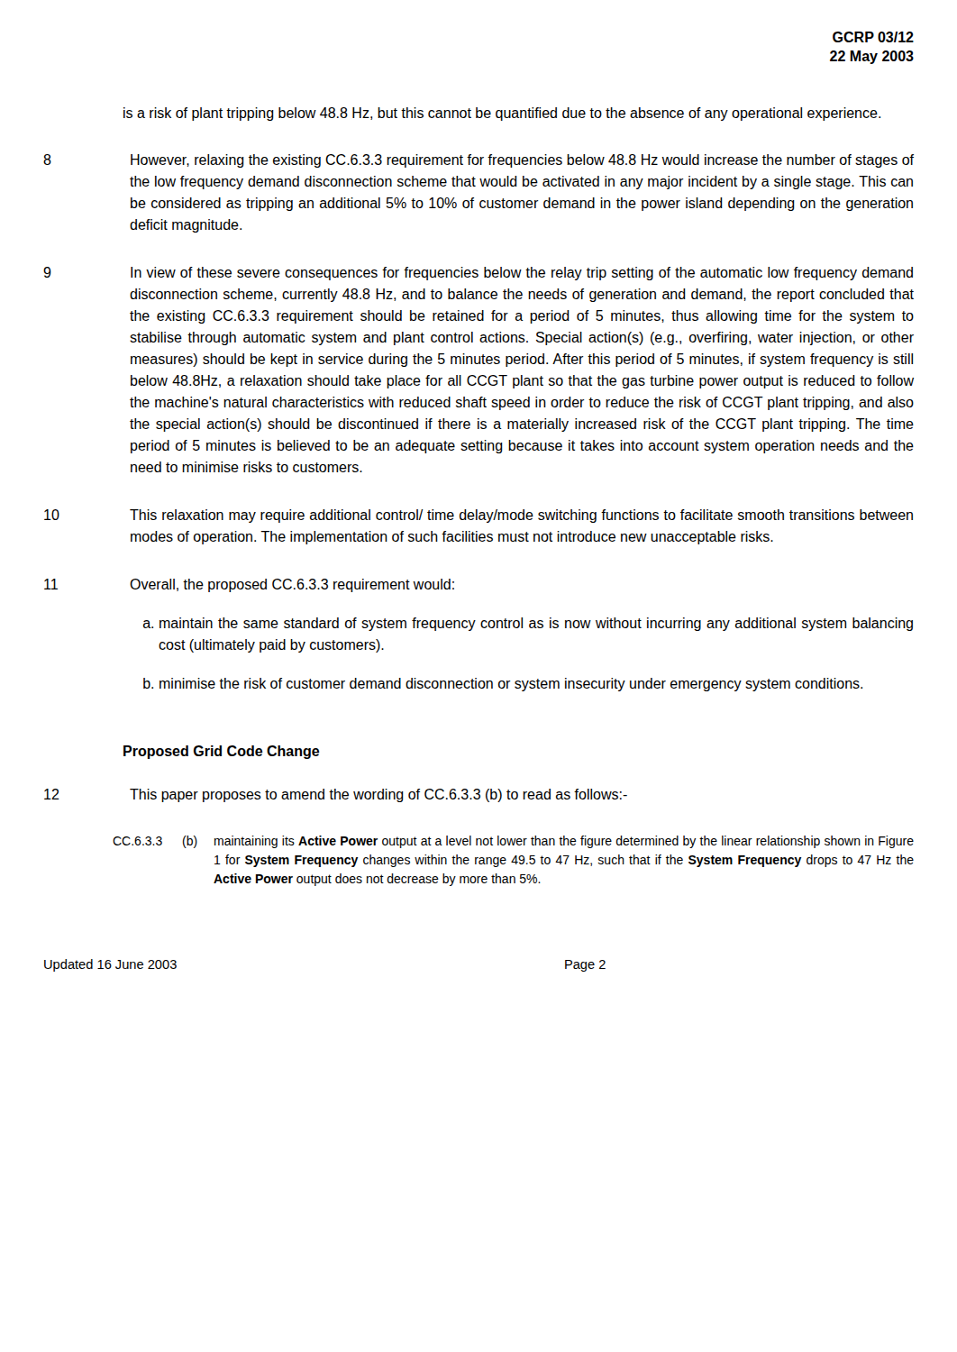GCRP 03/12
22 May 2003
is a risk of plant tripping below 48.8 Hz, but this cannot be quantified due to the absence of any operational experience.
8
However, relaxing the existing CC.6.3.3 requirement for frequencies below 48.8 Hz would increase the number of stages of the low frequency demand disconnection scheme that would be activated in any major incident by a single stage. This can be considered as tripping an additional 5% to 10% of customer demand in the power island depending on the generation deficit magnitude.
9
In view of these severe consequences for frequencies below the relay trip setting of the automatic low frequency demand disconnection scheme, currently 48.8 Hz, and to balance the needs of generation and demand, the report concluded that the existing CC.6.3.3 requirement should be retained for a period of 5 minutes, thus allowing time for the system to stabilise through automatic system and plant control actions. Special action(s) (e.g., overfiring, water injection, or other measures) should be kept in service during the 5 minutes period. After this period of 5 minutes, if system frequency is still below 48.8Hz, a relaxation should take place for all CCGT plant so that the gas turbine power output is reduced to follow the machine's natural characteristics with reduced shaft speed in order to reduce the risk of CCGT plant tripping, and also the special action(s) should be discontinued if there is a materially increased risk of the CCGT plant tripping. The time period of 5 minutes is believed to be an adequate setting because it takes into account system operation needs and the need to minimise risks to customers.
10
This relaxation may require additional control/ time delay/mode switching functions to facilitate smooth transitions between modes of operation. The implementation of such facilities must not introduce new unacceptable risks.
11
Overall, the proposed CC.6.3.3 requirement would:
maintain the same standard of system frequency control as is now without incurring any additional system balancing cost (ultimately paid by customers).
minimise the risk of customer demand disconnection or system insecurity under emergency system conditions.
Proposed Grid Code Change
12
This paper proposes to amend the wording of CC.6.3.3 (b) to read as follows:-
CC.6.3.3
(b)
maintaining its Active Power output at a level not lower than the figure determined by the linear relationship shown in Figure 1 for System Frequency changes within the range 49.5 to 47 Hz, such that if the System Frequency drops to 47 Hz the Active Power output does not decrease by more than 5%.
Updated 16 June 2003
Page 2